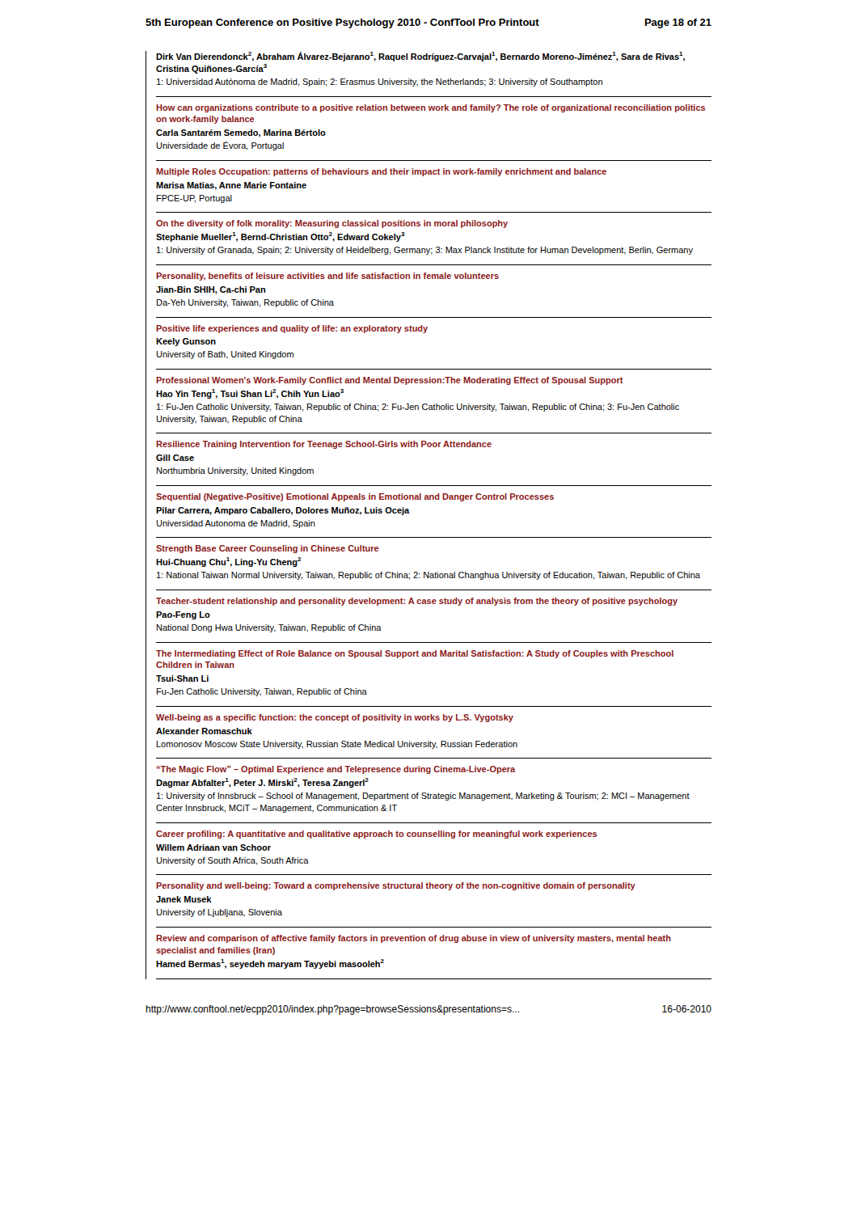5th European Conference on Positive Psychology 2010 - ConfTool Pro Printout
Page 18 of 21
Dirk Van Dierendonck2, Abraham Álvarez-Bejarano1, Raquel Rodríguez-Carvajal1, Bernardo Moreno-Jiménez1, Sara de Rivas1, Cristina Quiñones-García3
1: Universidad Autónoma de Madrid, Spain; 2: Erasmus University, the Netherlands; 3: University of Southampton
How can organizations contribute to a positive relation between work and family? The role of organizational reconciliation politics on work-family balance
Carla Santarém Semedo, Marina Bértolo
Universidade de Évora, Portugal
Multiple Roles Occupation: patterns of behaviours and their impact in work-family enrichment and balance
Marisa Matias, Anne Marie Fontaine
FPCE-UP, Portugal
On the diversity of folk morality: Measuring classical positions in moral philosophy
Stephanie Mueller1, Bernd-Christian Otto2, Edward Cokely3
1: University of Granada, Spain; 2: University of Heidelberg, Germany; 3: Max Planck Institute for Human Development, Berlin, Germany
Personality, benefits of leisure activities and life satisfaction in female volunteers
Jian-Bin SHIH, Ca-chi Pan
Da-Yeh University, Taiwan, Republic of China
Positive life experiences and quality of life: an exploratory study
Keely Gunson
University of Bath, United Kingdom
Professional Women's Work-Family Conflict and Mental Depression:The Moderating Effect of Spousal Support
Hao Yin Teng1, Tsui Shan Li2, Chih Yun Liao3
1: Fu-Jen Catholic University, Taiwan, Republic of China; 2: Fu-Jen Catholic University, Taiwan, Republic of China; 3: Fu-Jen Catholic University, Taiwan, Republic of China
Resilience Training Intervention for Teenage School-Girls with Poor Attendance
Gill Case
Northumbria University, United Kingdom
Sequential (Negative-Positive) Emotional Appeals in Emotional and Danger Control Processes
Pilar Carrera, Amparo Caballero, Dolores Muñoz, Luis Oceja
Universidad Autonoma de Madrid, Spain
Strength Base Career Counseling in Chinese Culture
Hui-Chuang Chu1, Ling-Yu Cheng2
1: National Taiwan Normal University, Taiwan, Republic of China; 2: National Changhua University of Education, Taiwan, Republic of China
Teacher-student relationship and personality development: A case study of analysis from the theory of positive psychology
Pao-Feng Lo
National Dong Hwa University, Taiwan, Republic of China
The Intermediating Effect of Role Balance on Spousal Support and Marital Satisfaction: A Study of Couples with Preschool Children in Taiwan
Tsui-Shan Li
Fu-Jen Catholic University, Taiwan, Republic of China
Well-being as a specific function: the concept of positivity in works by L.S. Vygotsky
Alexander Romaschuk
Lomonosov Moscow State University, Russian State Medical University, Russian Federation
“The Magic Flow” – Optimal Experience and Telepresence during Cinema-Live-Opera
Dagmar Abfalter1, Peter J. Mirski2, Teresa Zangerl2
1: University of Innsbruck – School of Management, Department of Strategic Management, Marketing & Tourism; 2: MCI – Management Center Innsbruck, MCiT – Management, Communication & IT
Career profiling: A quantitative and qualitative approach to counselling for meaningful work experiences
Willem Adriaan van Schoor
University of South Africa, South Africa
Personality and well-being: Toward a comprehensive structural theory of the non-cognitive domain of personality
Janek Musek
University of Ljubljana, Slovenia
Review and comparison of affective family factors in prevention of drug abuse in view of university masters, mental heath specialist and families (Iran)
Hamed Bermas1, seyedeh maryam Tayyebi masooleh2
http://www.conftool.net/ecpp2010/index.php?page=browseSessions&presentations=s...
16-06-2010